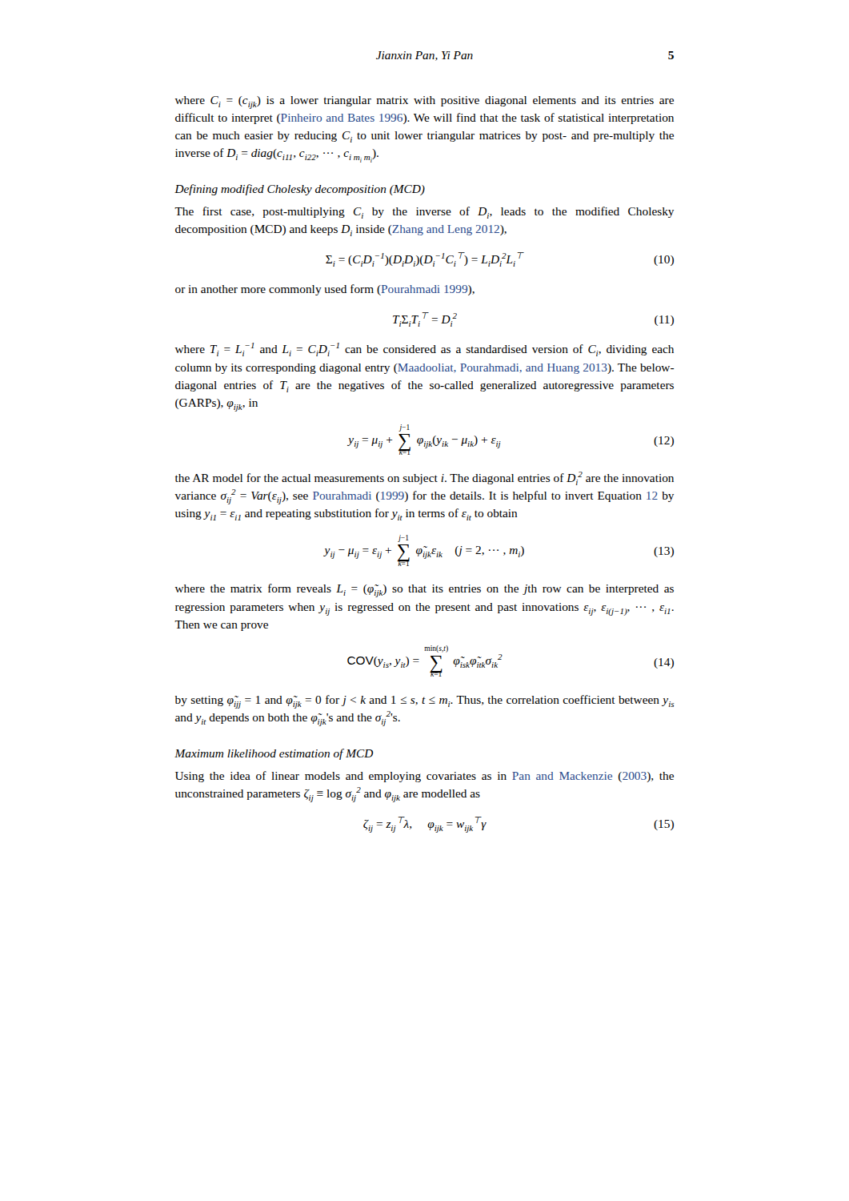Jianxin Pan, Yi Pan 5
where Ci = (cijk) is a lower triangular matrix with positive diagonal elements and its entries are difficult to interpret (Pinheiro and Bates 1996). We will find that the task of statistical interpretation can be much easier by reducing Ci to unit lower triangular matrices by post- and pre-multiply the inverse of Di = diag(ci11, ci22, ··· , ci mi mi).
Defining modified Cholesky decomposition (MCD)
The first case, post-multiplying Ci by the inverse of Di, leads to the modified Cholesky decomposition (MCD) and keeps Di inside (Zhang and Leng 2012),
Σi = (CiDi−1)(DiDi)(Di−1Ci⊤) = LiDi2Li⊤ (10)
or in another more commonly used form (Pourahmadi 1999),
Ti ΣiTi⊤ = Di2 (11)
where Ti = Li−1 and Li = CiDi−1 can be considered as a standardised version of Ci, dividing each column by its corresponding diagonal entry (Maadooliat, Pourahmadi, and Huang 2013). The below-diagonal entries of Ti are the negatives of the so-called generalized autoregressive parameters (GARPs), φijk, in
yij = μij + j−1 ∑ k=1 φijk(yik − μik) + εij (12)
the AR model for the actual measurements on subject i. The diagonal entries of Di2 are the innovation variance σij2 = Var(εij), see Pourahmadi (1999) for the details. It is helpful to invert Equation 12 by using yi1 = εi1 and repeating substitution for yit in terms of εit to obtain
yij − μij = εij + j−1 ∑ k=1 φ̃ijk εik (j = 2, ··· , mi) (13)
where the matrix form reveals Li = (φ̃ijk) so that its entries on the jth row can be interpreted as regression parameters when yij is regressed on the present and past innovations εij, εi(j−1), ··· , εi1. Then we can prove
COV(yis, yit) = min(s,t) ∑ k=1 φ̃isk φ̃itk σik2 (14)
by setting φ̃ijj = 1 and φ̃ijk = 0 for j < k and 1 ≤ s, t ≤ mi. Thus, the correlation coefficient between yis and yit depends on both the φ̃ijk's and the σij2's.
Maximum likelihood estimation of MCD
Using the idea of linear models and employing covariates as in Pan and Mackenzie (2003), the unconstrained parameters ζij ≡ log σij2 and φijk are modelled as
ζij = zij⊤λ, φijk = wijk⊤γ (15)